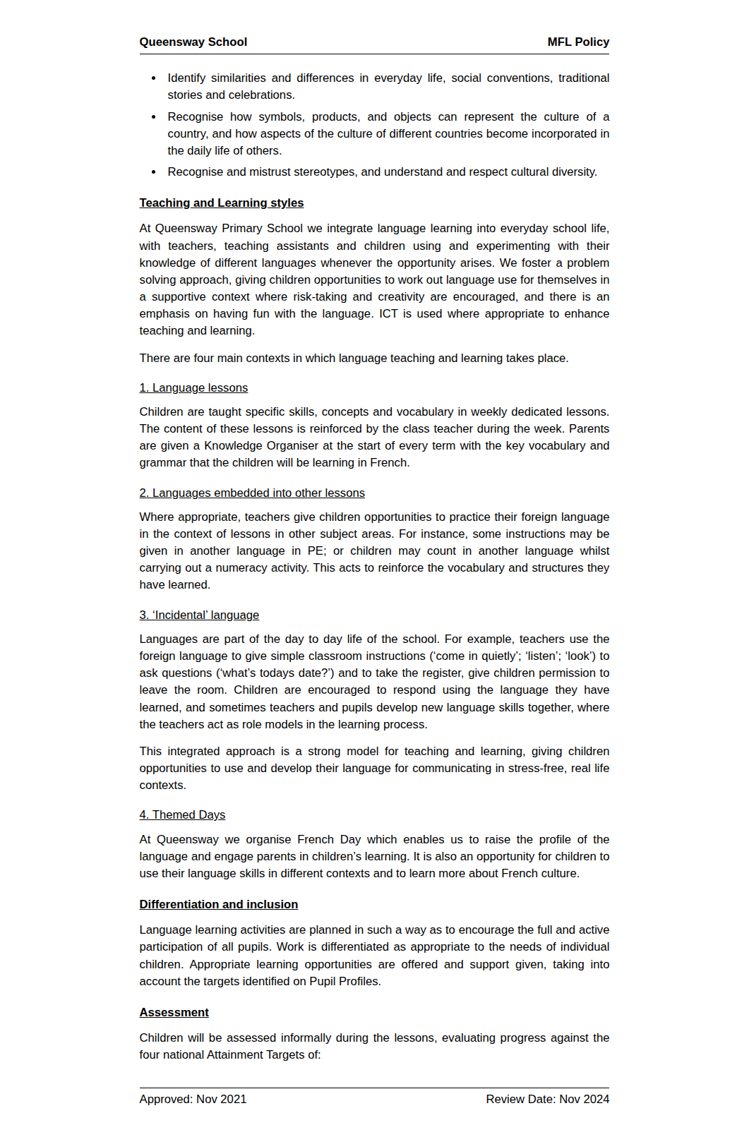Queensway School MFL Policy
Identify similarities and differences in everyday life, social conventions, traditional stories and celebrations.
Recognise how symbols, products, and objects can represent the culture of a country, and how aspects of the culture of different countries become incorporated in the daily life of others.
Recognise and mistrust stereotypes, and understand and respect cultural diversity.
Teaching and Learning styles
At Queensway Primary School we integrate language learning into everyday school life, with teachers, teaching assistants and children using and experimenting with their knowledge of different languages whenever the opportunity arises. We foster a problem solving approach, giving children opportunities to work out language use for themselves in a supportive context where risk-taking and creativity are encouraged, and there is an emphasis on having fun with the language. ICT is used where appropriate to enhance teaching and learning.
There are four main contexts in which language teaching and learning takes place.
1. Language lessons
Children are taught specific skills, concepts and vocabulary in weekly dedicated lessons. The content of these lessons is reinforced by the class teacher during the week. Parents are given a Knowledge Organiser at the start of every term with the key vocabulary and grammar that the children will be learning in French.
2. Languages embedded into other lessons
Where appropriate, teachers give children opportunities to practice their foreign language in the context of lessons in other subject areas. For instance, some instructions may be given in another language in PE; or children may count in another language whilst carrying out a numeracy activity. This acts to reinforce the vocabulary and structures they have learned.
3. ‘Incidental’ language
Languages are part of the day to day life of the school. For example, teachers use the foreign language to give simple classroom instructions (‘come in quietly’; ‘listen’; ‘look’) to ask questions (‘what’s todays date?’) and to take the register, give children permission to leave the room. Children are encouraged to respond using the language they have learned, and sometimes teachers and pupils develop new language skills together, where the teachers act as role models in the learning process.
This integrated approach is a strong model for teaching and learning, giving children opportunities to use and develop their language for communicating in stress-free, real life contexts.
4. Themed Days
At Queensway we organise French Day which enables us to raise the profile of the language and engage parents in children’s learning. It is also an opportunity for children to use their language skills in different contexts and to learn more about French culture.
Differentiation and inclusion
Language learning activities are planned in such a way as to encourage the full and active participation of all pupils. Work is differentiated as appropriate to the needs of individual children. Appropriate learning opportunities are offered and support given, taking into account the targets identified on Pupil Profiles.
Assessment
Children will be assessed informally during the lessons, evaluating progress against the four national Attainment Targets of:
Approved: Nov 2021 Review Date: Nov 2024